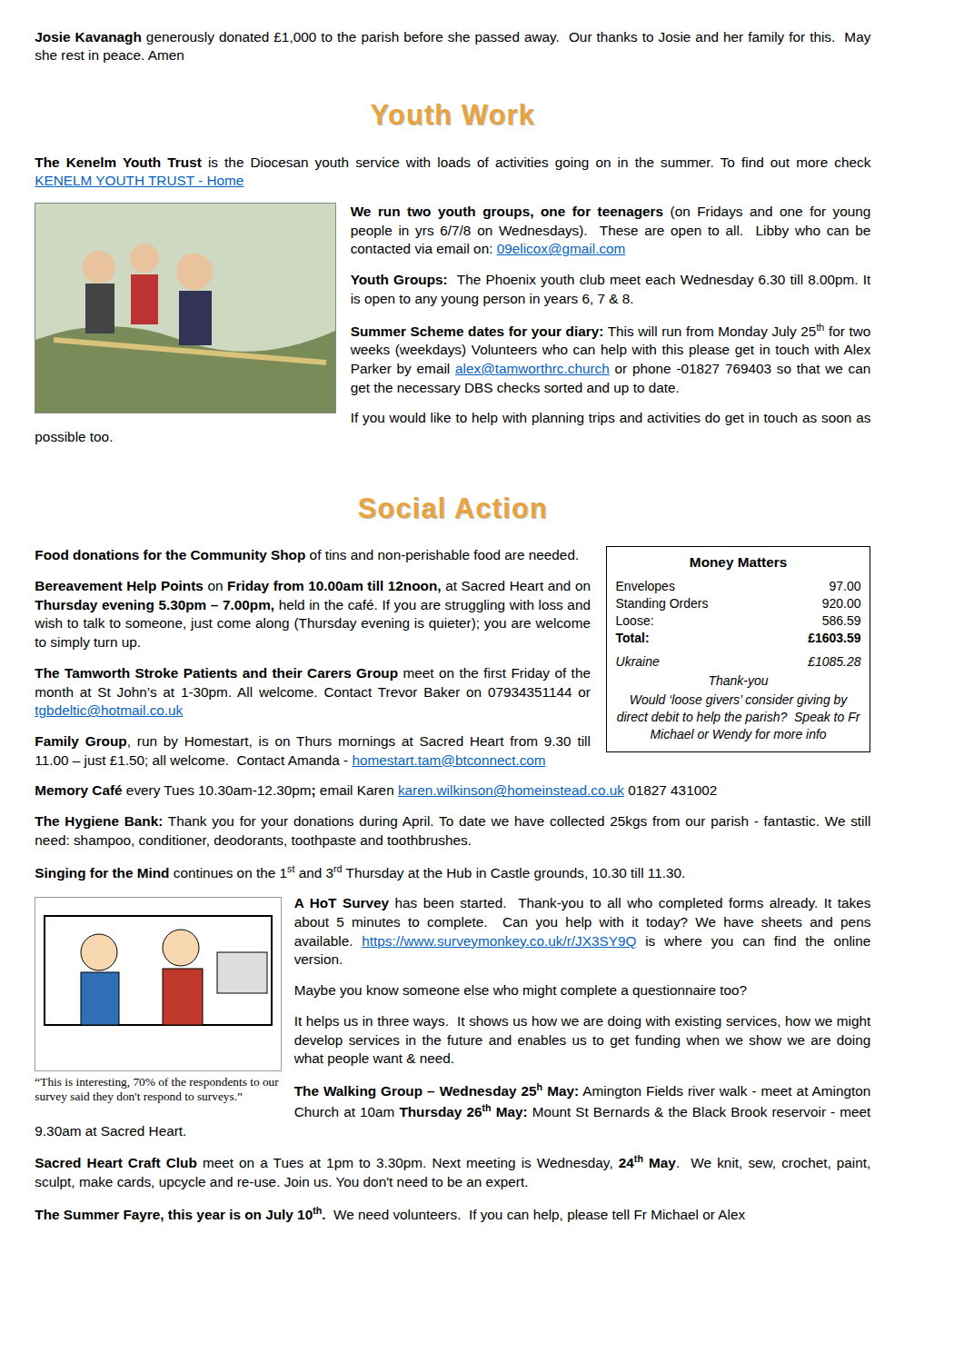Josie Kavanagh generously donated £1,000 to the parish before she passed away. Our thanks to Josie and her family for this. May she rest in peace. Amen
Youth Work
The Kenelm Youth Trust is the Diocesan youth service with loads of activities going on in the summer. To find out more check KENELM YOUTH TRUST - Home
We run two youth groups, one for teenagers (on Fridays and one for young people in yrs 6/7/8 on Wednesdays). These are open to all. Libby who can be contacted via email on: 09elicox@gmail.com
Youth Groups: The Phoenix youth club meet each Wednesday 6.30 till 8.00pm. It is open to any young person in years 6, 7 & 8.
Summer Scheme dates for your diary: This will run from Monday July 25th for two weeks (weekdays) Volunteers who can help with this please get in touch with Alex Parker by email alex@tamworthrc.church or phone -01827 769403 so that we can get the necessary DBS checks sorted and up to date.
If you would like to help with planning trips and activities do get in touch as soon as possible too.
Social Action
Money Matters
| Envelopes | 97.00 |
| Standing Orders | 920.00 |
| Loose: | 586.59 |
| Total: | £1603.59 |
Ukraine £1085.28
Thank-you
Would ‘loose givers’ consider giving by direct debit to help the parish? Speak to Fr Michael or Wendy for more info
Food donations for the Community Shop of tins and non-perishable food are needed.
Bereavement Help Points on Friday from 10.00am till 12noon, at Sacred Heart and on Thursday evening 5.30pm – 7.00pm, held in the café. If you are struggling with loss and wish to talk to someone, just come along (Thursday evening is quieter); you are welcome to simply turn up.
The Tamworth Stroke Patients and their Carers Group meet on the first Friday of the month at St John’s at 1-30pm. All welcome. Contact Trevor Baker on 07934351144 or tgbdeltic@hotmail.co.uk
Family Group, run by Homestart, is on Thurs mornings at Sacred Heart from 9.30 till 11.00 – just £1.50; all welcome. Contact Amanda - homestart.tam@btconnect.com
Memory Café every Tues 10.30am-12.30pm; email Karen karen.wilkinson@homeinstead.co.uk 01827 431002
The Hygiene Bank: Thank you for your donations during April. To date we have collected 25kgs from our parish - fantastic. We still need: shampoo, conditioner, deodorants, toothpaste and toothbrushes.
Singing for the Mind continues on the 1st and 3rd Thursday at the Hub in Castle grounds, 10.30 till 11.30.
“This is interesting, 70% of the respondents to our survey said they don't respond to surveys.”
A HoT Survey has been started. Thank-you to all who completed forms already. It takes about 5 minutes to complete. Can you help with it today? We have sheets and pens available. https://www.surveymonkey.co.uk/r/JX3SY9Q is where you can find the online version.
Maybe you know someone else who might complete a questionnaire too?
It helps us in three ways. It shows us how we are doing with existing services, how we might develop services in the future and enables us to get funding when we show we are doing what people want & need.
The Walking Group – Wednesday 25h May: Amington Fields river walk - meet at Amington Church at 10am Thursday 26th May: Mount St Bernards & the Black Brook reservoir - meet 9.30am at Sacred Heart.
Sacred Heart Craft Club meet on a Tues at 1pm to 3.30pm. Next meeting is Wednesday, 24th May. We knit, sew, crochet, paint, sculpt, make cards, upcycle and re-use. Join us. You don't need to be an expert.
The Summer Fayre, this year is on July 10th. We need volunteers. If you can help, please tell Fr Michael or Alex